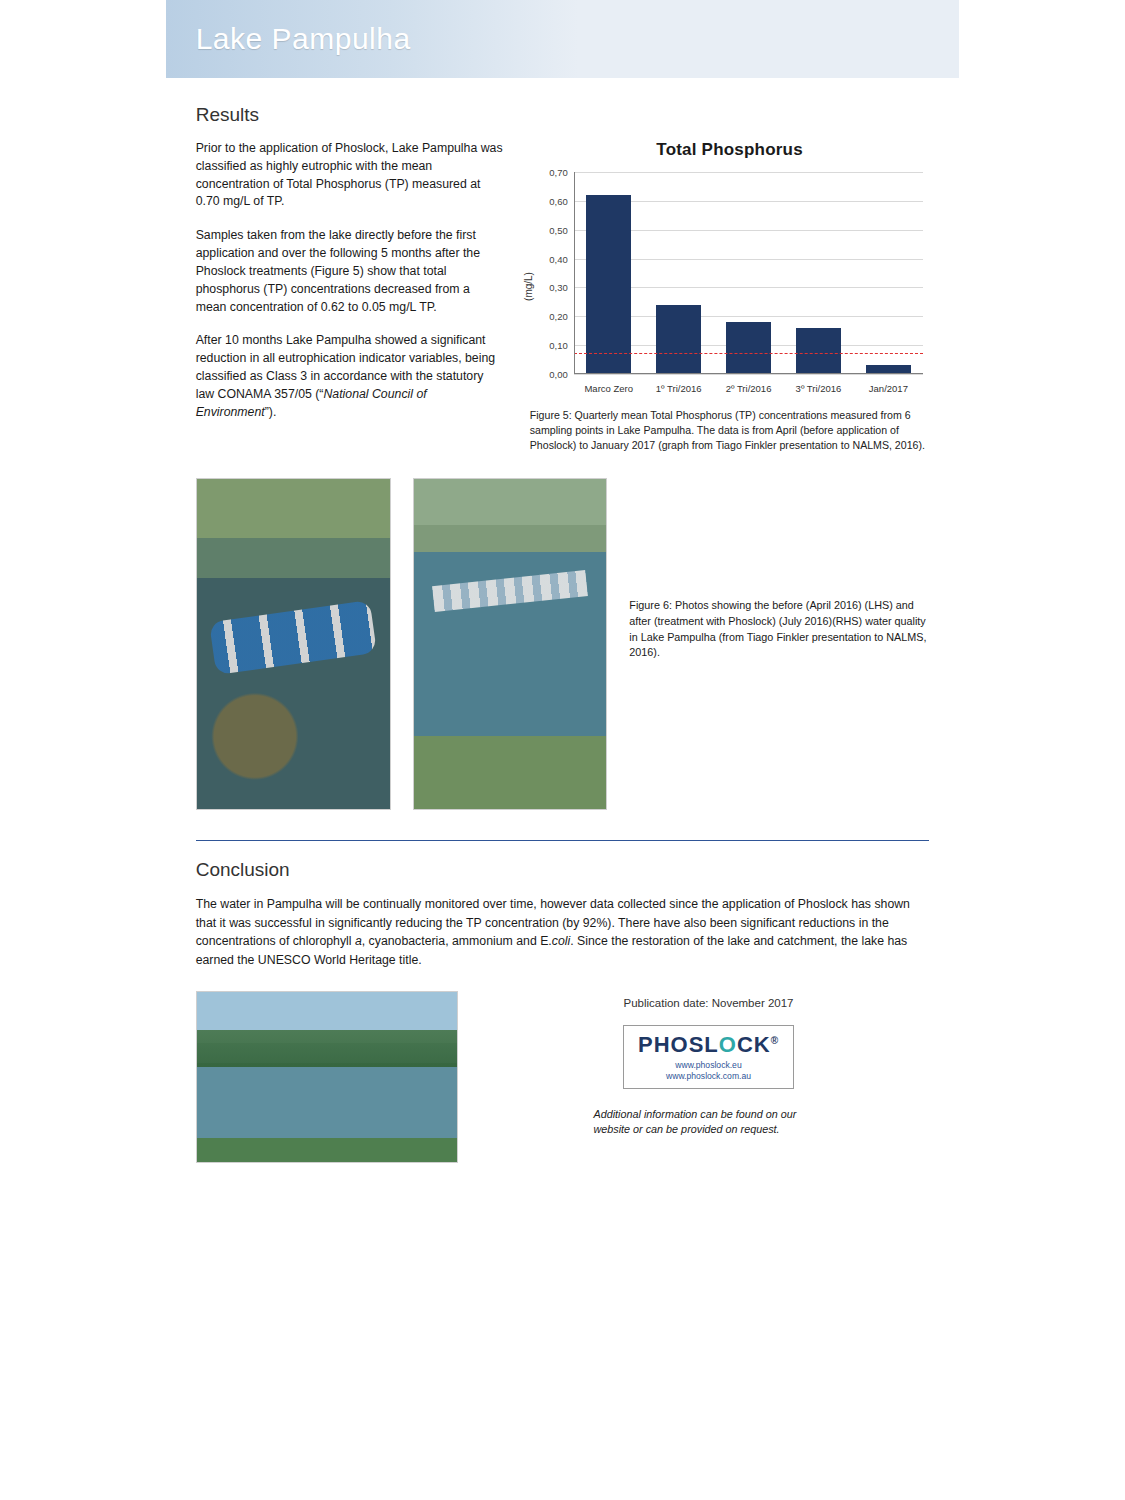Lake Pampulha
Results
Prior to the application of Phoslock, Lake Pampulha was classified as highly eutrophic with the mean concentration of Total Phosphorus (TP) measured at 0.70 mg/L of TP.
Samples taken from the lake directly before the first application and over the following 5 months after the Phoslock treatments (Figure 5) show that total phosphorus (TP) concentrations decreased from a mean concentration of 0.62 to 0.05 mg/L TP.
After 10 months Lake Pampulha showed a significant reduction in all eutrophication indicator variables, being classified as Class 3 in accordance with the statutory law CONAMA 357/05 (“National Council of Environment”).
Total Phosphorus
(mg/L)
0,70
0,60
0,50
0,40
0,30
0,20
0,10
0,00
Marco Zero 1º Tri/2016 2º Tri/2016 3º Tri/2016 Jan/2017
Figure 5: Quarterly mean Total Phosphorus (TP) concentrations measured from 6 sampling points in Lake Pampulha. The data is from April (before application of Phoslock) to January 2017 (graph from Tiago Finkler presentation to NALMS, 2016).
Figure 6: Photos showing the before (April 2016) (LHS) and after (treatment with Phoslock) (July 2016)(RHS) water quality in Lake Pampulha (from Tiago Finkler presentation to NALMS, 2016).
Conclusion
The water in Pampulha will be continually monitored over time, however data collected since the application of Phoslock has shown that it was successful in significantly reducing the TP concentration (by 92%). There have also been significant reductions in the concentrations of chlorophyll a, cyanobacteria, ammonium and E.coli. Since the restoration of the lake and catchment, the lake has earned the UNESCO World Heritage title.
Publication date: November 2017
PHOSLOCK®
www.phoslock.eu
www.phoslock.com.au
Additional information can be found on our website or can be provided on request.